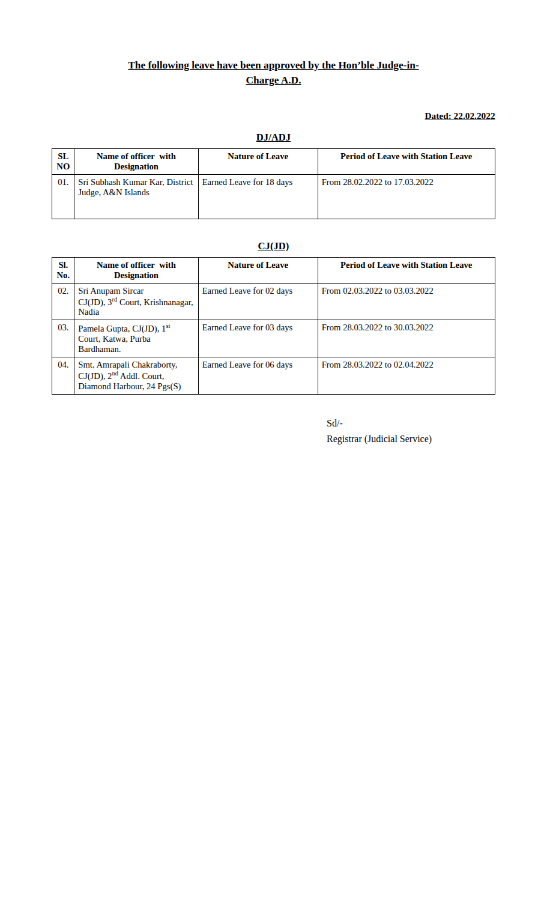The following leave have been approved by the Hon’ble Judge-in-
Charge A.D.
Dated: 22.02.2022
DJ/ADJ
| SL NO | Name of officer with Designation | Nature of Leave | Period of Leave with Station Leave |
| --- | --- | --- | --- |
| 01. | Sri Subhash Kumar Kar, District Judge, A&N Islands | Earned Leave for 18 days | From 28.02.2022 to 17.03.2022 |
CJ(JD)
| Sl. No. | Name of officer with Designation | Nature of Leave | Period of Leave with Station Leave |
| --- | --- | --- | --- |
| 02. | Sri Anupam Sircar CJ(JD), 3 rd Court, Krishnanagar, Nadia | Earned Leave for 02 days | From 02.03.2022 to 03.03.2022 |
| 03. | Pamela Gupta, CJ(JD), 1 st Court, Katwa, Purba Bardhaman. | Earned Leave for 03 days | From 28.03.2022 to 30.03.2022 |
| 04. | Smt. Amrapali Chakraborty, CJ(JD), 2 nd Addl. Court, Diamond Harbour, 24 Pgs(S) | Earned Leave for 06 days | From 28.03.2022 to 02.04.2022 |
Sd/-
Registrar (Judicial Service)